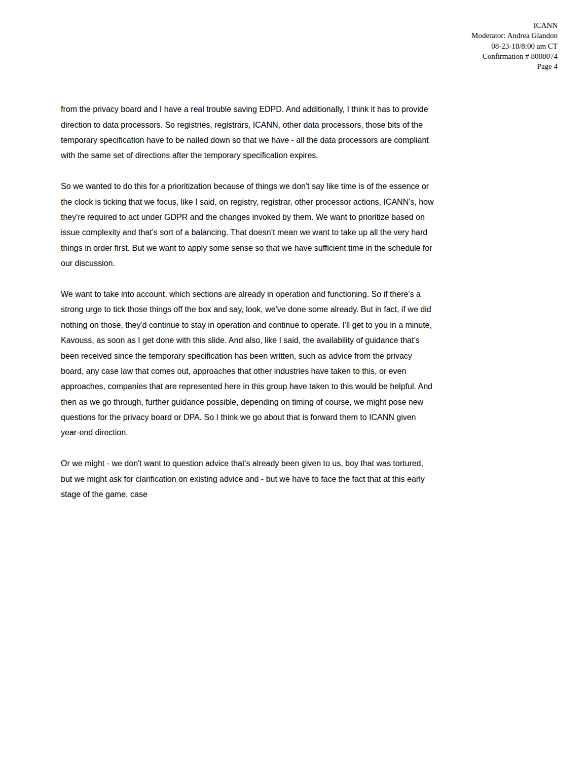ICANN
Moderator: Andrea Glandon
08-23-18/8:00 am CT
Confirmation # 8008074
Page 4
from the privacy board and I have a real trouble saving EDPD. And additionally, I think it has to provide direction to data processors. So registries, registrars, ICANN, other data processors, those bits of the temporary specification have to be nailed down so that we have - all the data processors are compliant with the same set of directions after the temporary specification expires.
So we wanted to do this for a prioritization because of things we don't say like time is of the essence or the clock is ticking that we focus, like I said, on registry, registrar, other processor actions, ICANN's, how they're required to act under GDPR and the changes invoked by them. We want to prioritize based on issue complexity and that's sort of a balancing. That doesn’t mean we want to take up all the very hard things in order first. But we want to apply some sense so that we have sufficient time in the schedule for our discussion.
We want to take into account, which sections are already in operation and functioning. So if there's a strong urge to tick those things off the box and say, look, we've done some already. But in fact, if we did nothing on those, they'd continue to stay in operation and continue to operate. I'll get to you in a minute, Kavouss, as soon as I get done with this slide. And also, like I said, the availability of guidance that's been received since the temporary specification has been written, such as advice from the privacy board, any case law that comes out, approaches that other industries have taken to this, or even approaches, companies that are represented here in this group have taken to this would be helpful. And then as we go through, further guidance possible, depending on timing of course, we might pose new questions for the privacy board or DPA. So I think we go about that is forward them to ICANN given year-end direction.
Or we might - we don't want to question advice that's already been given to us, boy that was tortured, but we might ask for clarification on existing advice and - but we have to face the fact that at this early stage of the game, case